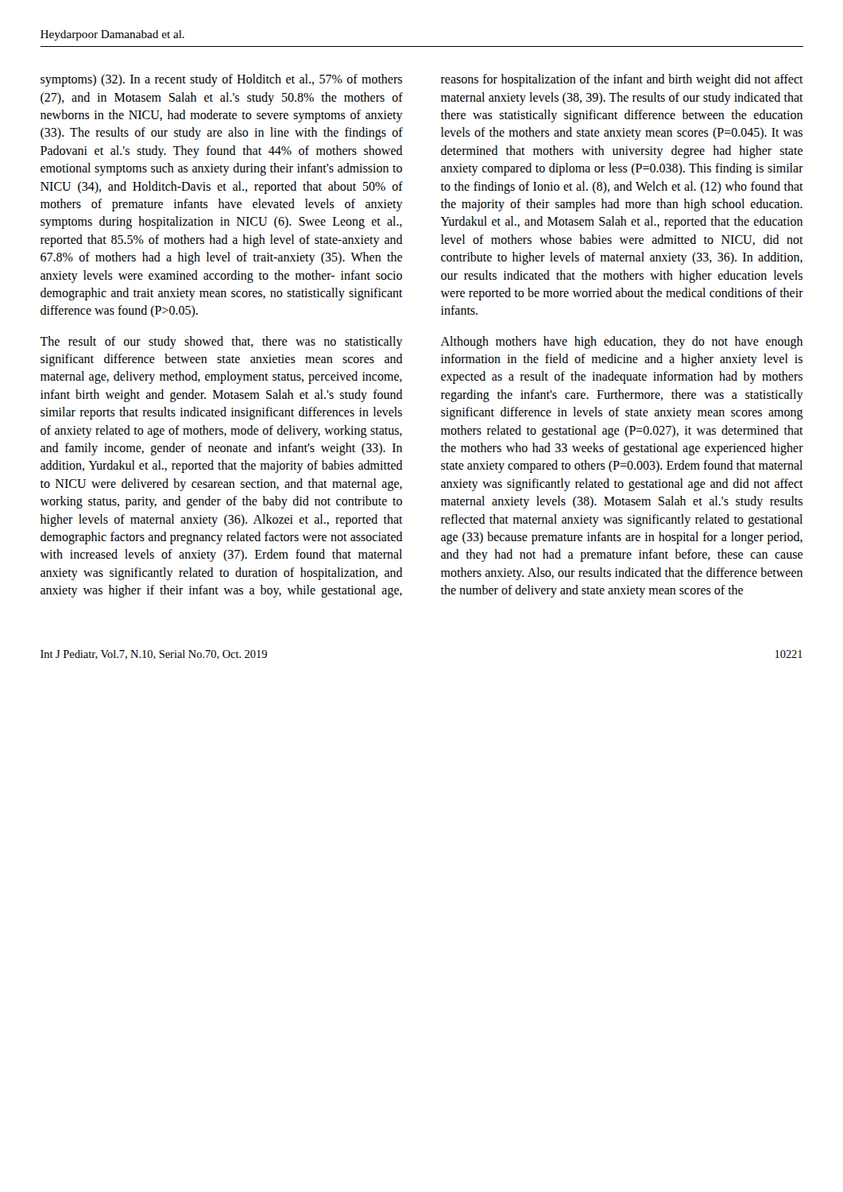Heydarpoor Damanabad et al.
symptoms) (32). In a recent study of Holditch et al., 57% of mothers (27), and in Motasem Salah et al.'s study 50.8% the mothers of newborns in the NICU, had moderate to severe symptoms of anxiety (33). The results of our study are also in line with the findings of Padovani et al.'s study. They found that 44% of mothers showed emotional symptoms such as anxiety during their infant's admission to NICU (34), and Holditch-Davis et al., reported that about 50% of mothers of premature infants have elevated levels of anxiety symptoms during hospitalization in NICU (6). Swee Leong et al., reported that 85.5% of mothers had a high level of state-anxiety and 67.8% of mothers had a high level of trait-anxiety (35). When the anxiety levels were examined according to the mother- infant socio demographic and trait anxiety mean scores, no statistically significant difference was found (P>0.05).
The result of our study showed that, there was no statistically significant difference between state anxieties mean scores and maternal age, delivery method, employment status, perceived income, infant birth weight and gender. Motasem Salah et al.'s study found similar reports that results indicated insignificant differences in levels of anxiety related to age of mothers, mode of delivery, working status, and family income, gender of neonate and infant's weight (33). In addition, Yurdakul et al., reported that the majority of babies admitted to NICU were delivered by cesarean section, and that maternal age, working status, parity, and gender of the baby did not contribute to higher levels of maternal anxiety (36). Alkozei et al., reported that demographic factors and pregnancy related factors were not associated with increased levels of anxiety (37). Erdem found that maternal anxiety was significantly related to duration of hospitalization, and anxiety was higher if their infant was a boy, while gestational age, reasons for hospitalization of the infant and birth weight did not affect maternal anxiety levels (38, 39). The results of our study indicated that there was statistically significant difference between the education levels of the mothers and state anxiety mean scores (P=0.045). It was determined that mothers with university degree had higher state anxiety compared to diploma or less (P=0.038). This finding is similar to the findings of Ionio et al. (8), and Welch et al. (12) who found that the majority of their samples had more than high school education. Yurdakul et al., and Motasem Salah et al., reported that the education level of mothers whose babies were admitted to NICU, did not contribute to higher levels of maternal anxiety (33, 36). In addition, our results indicated that the mothers with higher education levels were reported to be more worried about the medical conditions of their infants.
Although mothers have high education, they do not have enough information in the field of medicine and a higher anxiety level is expected as a result of the inadequate information had by mothers regarding the infant's care. Furthermore, there was a statistically significant difference in levels of state anxiety mean scores among mothers related to gestational age (P=0.027), it was determined that the mothers who had 33 weeks of gestational age experienced higher state anxiety compared to others (P=0.003). Erdem found that maternal anxiety was significantly related to gestational age and did not affect maternal anxiety levels (38). Motasem Salah et al.'s study results reflected that maternal anxiety was significantly related to gestational age (33) because premature infants are in hospital for a longer period, and they had not had a premature infant before, these can cause mothers anxiety. Also, our results indicated that the difference between the number of delivery and state anxiety mean scores of the
Int J Pediatr, Vol.7, N.10, Serial No.70, Oct. 2019 10221